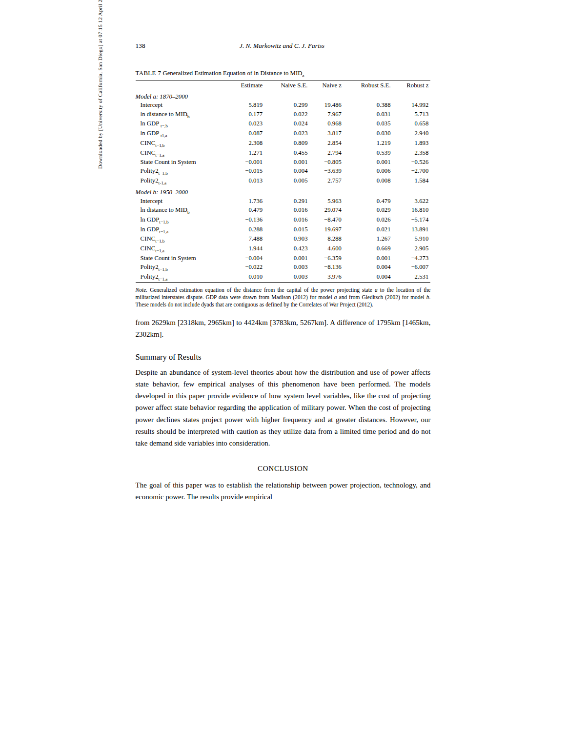Downloaded by [University of California, San Diego] at 07:15 12 April 2013
138 J. N. Markowitz and C. J. Fariss
TABLE 7 Generalized Estimation Equation of ln Distance to MID a
| | Estimate | Naive S.E. | Naive z | Robust S.E. | Robust z |
| --- | --- | --- | --- | --- | --- |
| Model a: 1870–2000 |
| Intercept | 5.819 | 0.299 | 19.486 | 0.388 | 14.992 |
| ln distance to MID b | 0.177 | 0.022 | 7.967 | 0.031 | 5.713 |
| ln GDP t−,b | 0.023 | 0.024 | 0.968 | 0.035 | 0.658 |
| ln GDP t1,a | 0.087 | 0.023 | 3.817 | 0.030 | 2.940 |
| CINC t−1,b | 2.308 | 0.809 | 2.854 | 1.219 | 1.893 |
| CINC t−1,a | 1.271 | 0.455 | 2.794 | 0.539 | 2.358 |
| State Count in System | −0.001 | 0.001 | −0.805 | 0.001 | −0.526 |
| Polity2 t−1,b | −0.015 | 0.004 | −3.639 | 0.006 | −2.700 |
| Polity2 t-1,a | 0.013 | 0.005 | 2.757 | 0.008 | 1.584 |
| Model b: 1950–2000 |
| Intercept | 1.736 | 0.291 | 5.963 | 0.479 | 3.622 |
| ln distance to MID b | 0.479 | 0.016 | 29.074 | 0.029 | 16.810 |
| ln GDP t−1,b | −0.136 | 0.016 | −8.470 | 0.026 | −5.174 |
| ln GDP t−1,a | 0.288 | 0.015 | 19.697 | 0.021 | 13.891 |
| CINC t−1,b | 7.488 | 0.903 | 8.288 | 1.267 | 5.910 |
| CINC t−1,a | 1.944 | 0.423 | 4.600 | 0.669 | 2.905 |
| State Count in System | −0.004 | 0.001 | −6.359 | 0.001 | −4.273 |
| Polity2 t−1,b | −0.022 | 0.003 | −8.136 | 0.004 | −6.007 |
| Polity2 t−1,a | 0.010 | 0.003 | 3.976 | 0.004 | 2.531 |
Note. Generalized estimation equation of the distance from the capital of the power projecting state a to the location of the militarized interstates dispute. GDP data were drawn from Madison (2012) for model a and from Gleditsch (2002) for model b. These models do not include dyads that are contiguous as defined by the Correlates of War Project (2012).
from 2629km [2318km, 2965km] to 4424km [3783km, 5267km]. A difference of 1795km [1465km, 2302km].
Summary of Results
Despite an abundance of system-level theories about how the distribution and use of power affects state behavior, few empirical analyses of this phenomenon have been performed. The models developed in this paper provide evidence of how system level variables, like the cost of projecting power affect state behavior regarding the application of military power. When the cost of projecting power declines states project power with higher frequency and at greater distances. However, our results should be interpreted with caution as they utilize data from a limited time period and do not take demand side variables into consideration.
CONCLUSION
The goal of this paper was to establish the relationship between power projection, technology, and economic power. The results provide empirical